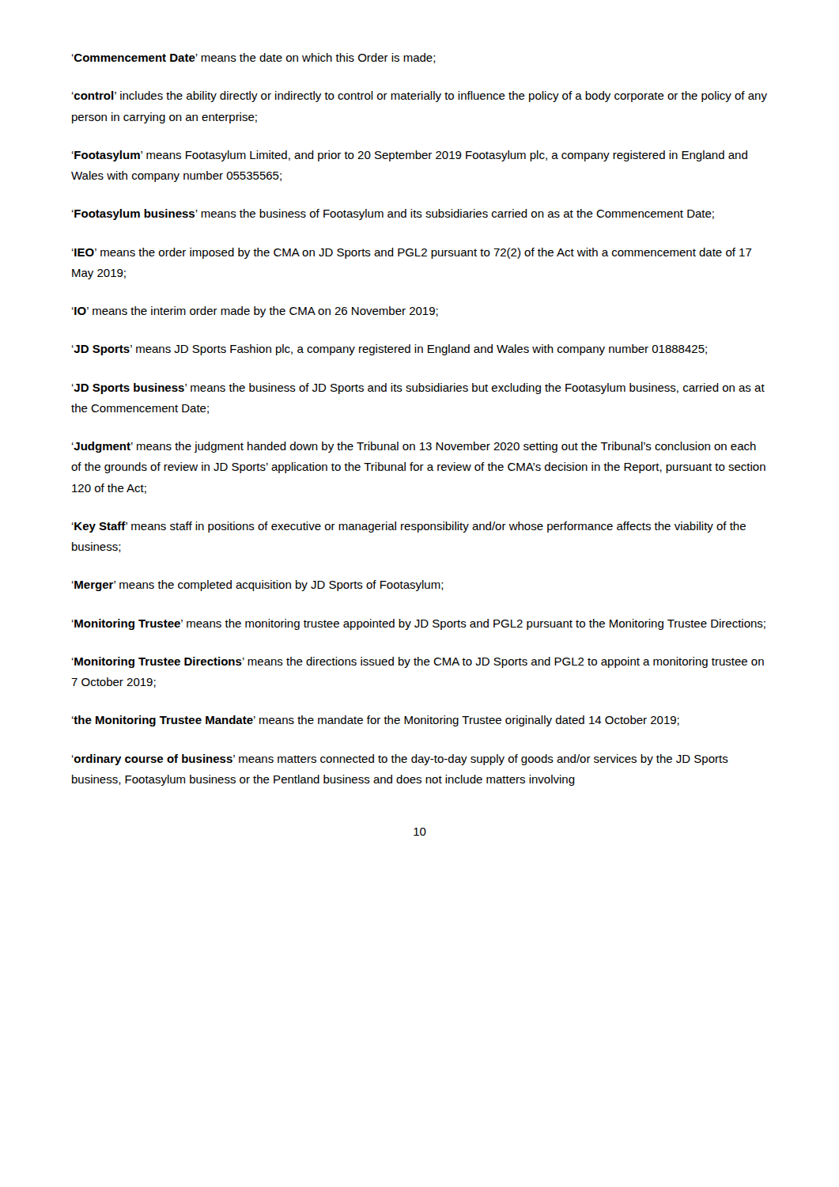‘Commencement Date’ means the date on which this Order is made;
‘control’ includes the ability directly or indirectly to control or materially to influence the policy of a body corporate or the policy of any person in carrying on an enterprise;
‘Footasylum’ means Footasylum Limited, and prior to 20 September 2019 Footasylum plc, a company registered in England and Wales with company number 05535565;
‘Footasylum business’ means the business of Footasylum and its subsidiaries carried on as at the Commencement Date;
‘IEO’ means the order imposed by the CMA on JD Sports and PGL2 pursuant to 72(2) of the Act with a commencement date of 17 May 2019;
‘IO’ means the interim order made by the CMA on 26 November 2019;
‘JD Sports’ means JD Sports Fashion plc, a company registered in England and Wales with company number 01888425;
‘JD Sports business’ means the business of JD Sports and its subsidiaries but excluding the Footasylum business, carried on as at the Commencement Date;
‘Judgment’ means the judgment handed down by the Tribunal on 13 November 2020 setting out the Tribunal’s conclusion on each of the grounds of review in JD Sports’ application to the Tribunal for a review of the CMA’s decision in the Report, pursuant to section 120 of the Act;
‘Key Staff’ means staff in positions of executive or managerial responsibility and/or whose performance affects the viability of the business;
‘Merger’ means the completed acquisition by JD Sports of Footasylum;
‘Monitoring Trustee’ means the monitoring trustee appointed by JD Sports and PGL2 pursuant to the Monitoring Trustee Directions;
‘Monitoring Trustee Directions’ means the directions issued by the CMA to JD Sports and PGL2 to appoint a monitoring trustee on 7 October 2019;
‘the Monitoring Trustee Mandate’ means the mandate for the Monitoring Trustee originally dated 14 October 2019;
‘ordinary course of business’ means matters connected to the day-to-day supply of goods and/or services by the JD Sports business, Footasylum business or the Pentland business and does not include matters involving
10